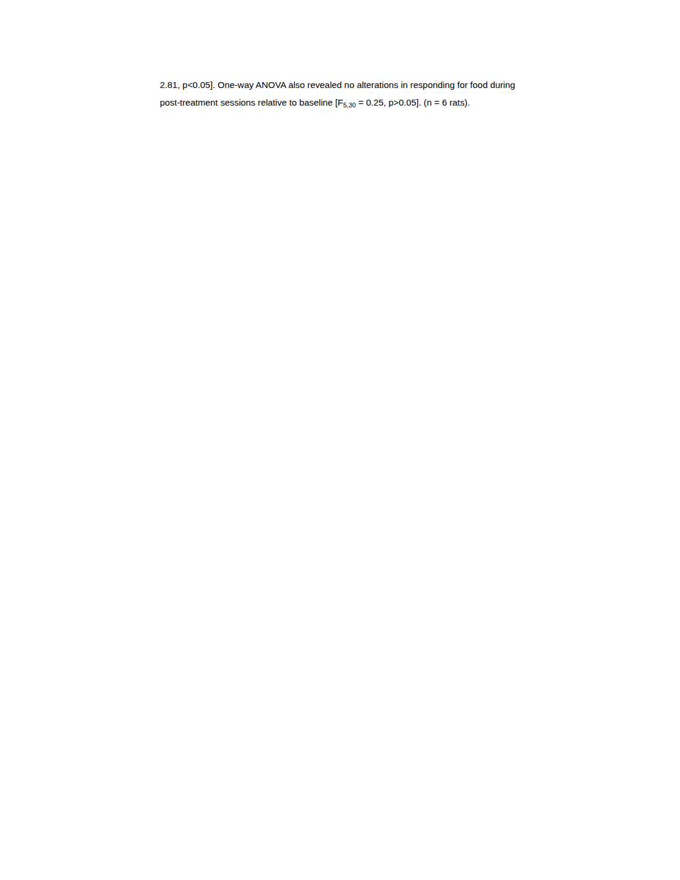2.81, p<0.05]. One-way ANOVA also revealed no alterations in responding for food during post-treatment sessions relative to baseline [F5,30 = 0.25, p>0.05]. (n = 6 rats).